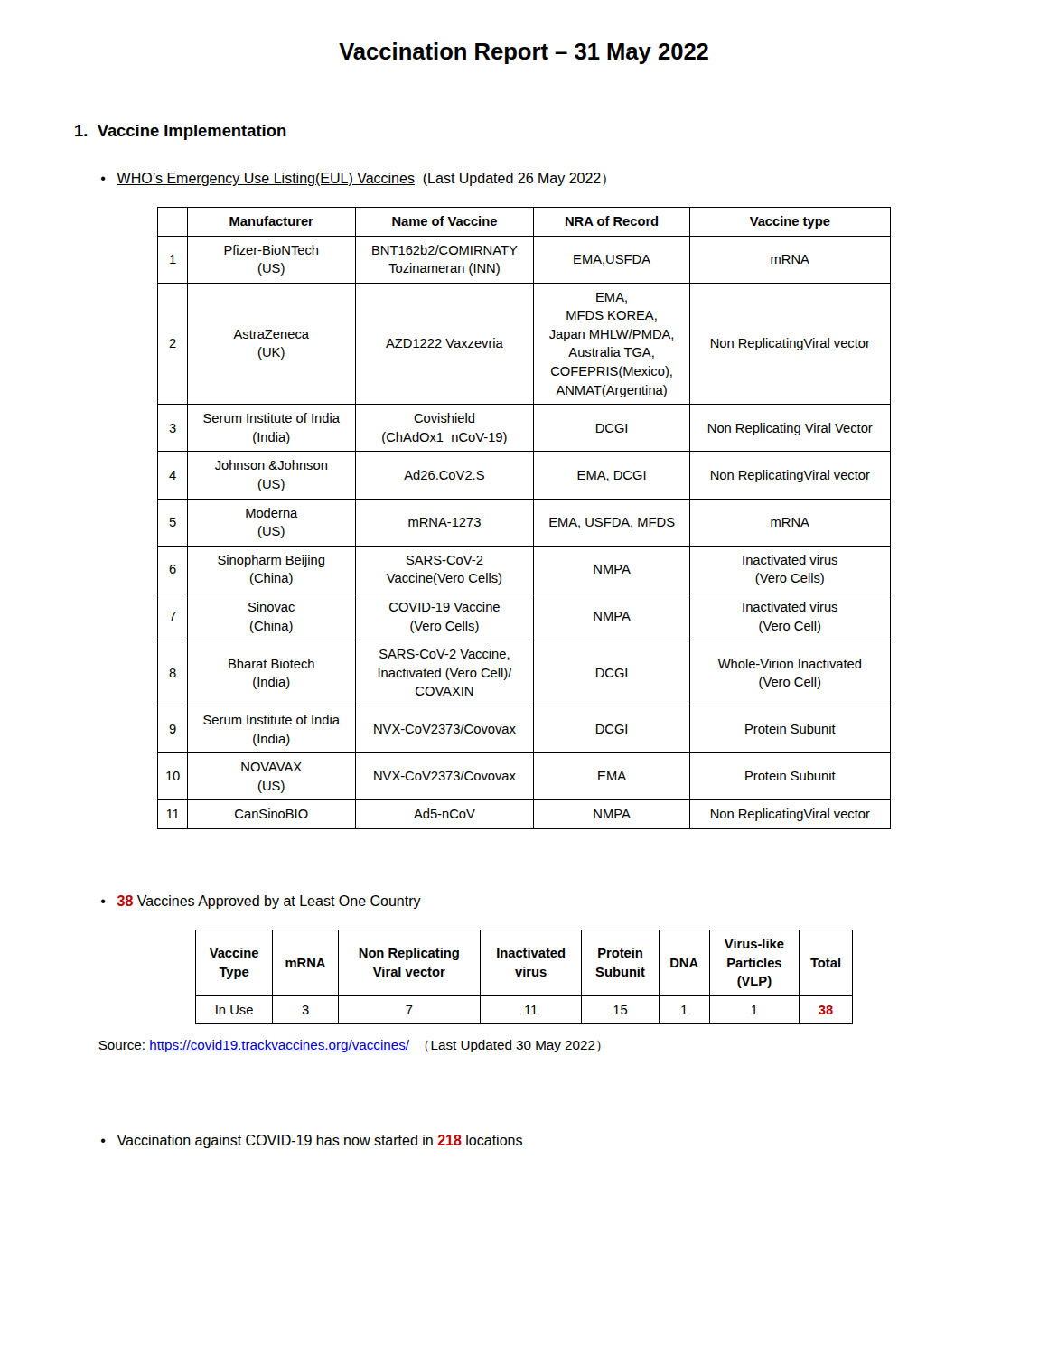Vaccination Report – 31 May 2022
1. Vaccine Implementation
WHO’s Emergency Use Listing(EUL) Vaccines (Last Updated 26 May 2022）
| | Manufacturer | Name of Vaccine | NRA of Record | Vaccine type |
| --- | --- | --- | --- | --- |
| 1 | Pfizer-BioNTech (US) | BNT162b2/COMIRNATY Tozinameran (INN) | EMA,USFDA | mRNA |
| 2 | AstraZeneca (UK) | AZD1222 Vaxzevria | EMA, MFDS KOREA, Japan MHLW/PMDA, Australia TGA, COFEPRIS(Mexico), ANMAT(Argentina) | Non ReplicatingViral vector |
| 3 | Serum Institute of India (India) | Covishield (ChAdOx1_nCoV-19) | DCGI | Non Replicating Viral Vector |
| 4 | Johnson &Johnson (US) | Ad26.CoV2.S | EMA, DCGI | Non ReplicatingViral vector |
| 5 | Moderna (US) | mRNA-1273 | EMA, USFDA, MFDS | mRNA |
| 6 | Sinopharm Beijing (China) | SARS-CoV-2 Vaccine(Vero Cells) | NMPA | Inactivated virus (Vero Cells) |
| 7 | Sinovac (China) | COVID-19 Vaccine (Vero Cells) | NMPA | Inactivated virus (Vero Cell) |
| 8 | Bharat Biotech (India) | SARS-CoV-2 Vaccine, Inactivated (Vero Cell)/ COVAXIN | DCGI | Whole-Virion Inactivated (Vero Cell) |
| 9 | Serum Institute of India (India) | NVX-CoV2373/Covovax | DCGI | Protein Subunit |
| 10 | NOVAVAX (US) | NVX-CoV2373/Covovax | EMA | Protein Subunit |
| 11 | CanSinoBIO | Ad5-nCoV | NMPA | Non ReplicatingViral vector |
38 Vaccines Approved by at Least One Country
| Vaccine Type | mRNA | Non Replicating Viral vector | Inactivated virus | Protein Subunit | DNA | Virus-like Particles (VLP) | Total |
| --- | --- | --- | --- | --- | --- | --- | --- |
| In Use | 3 | 7 | 11 | 15 | 1 | 1 | 38 |
Source: https://covid19.trackvaccines.org/vaccines/ （Last Updated 30 May 2022）
Vaccination against COVID-19 has now started in 218 locations